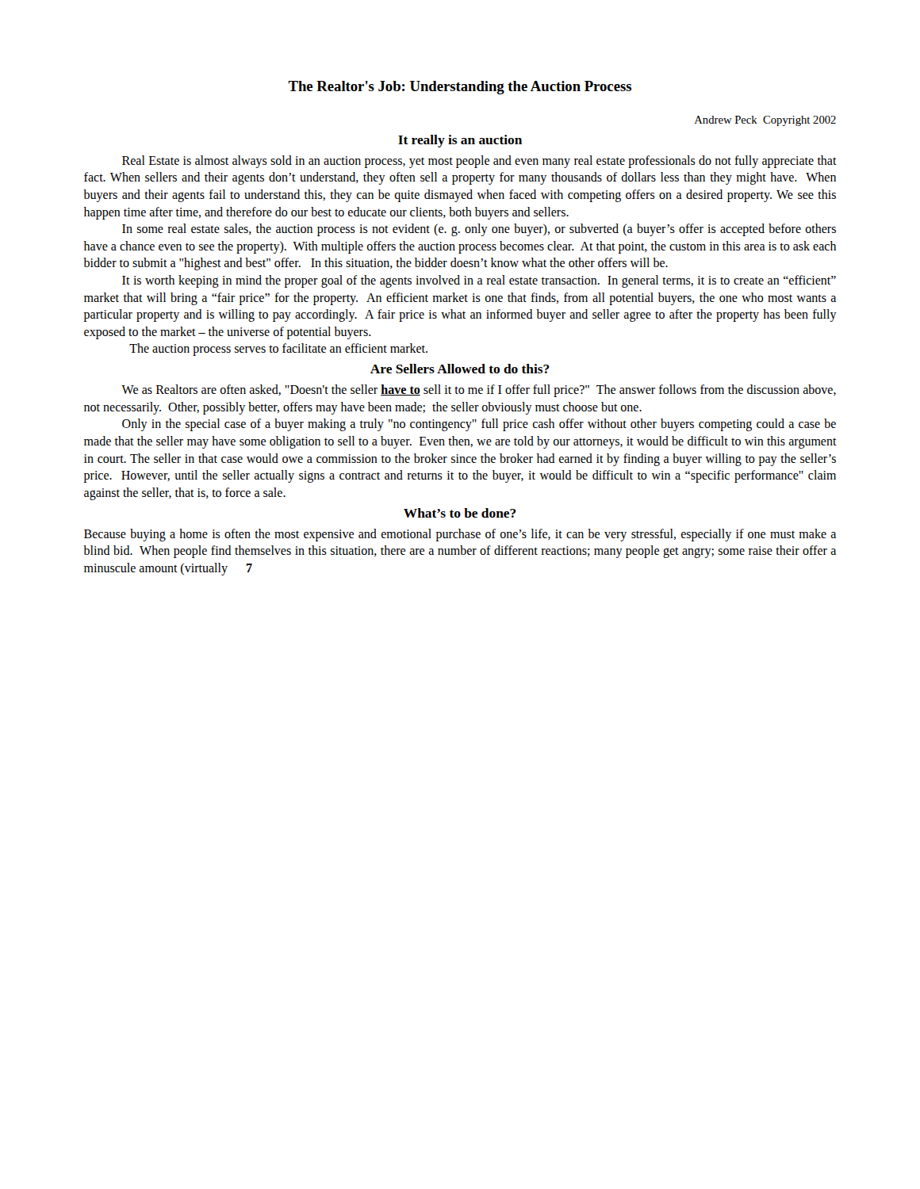The Realtor's Job: Understanding the Auction Process
Andrew Peck Copyright 2002
It really is an auction
Real Estate is almost always sold in an auction process, yet most people and even many real estate professionals do not fully appreciate that fact. When sellers and their agents don’t understand, they often sell a property for many thousands of dollars less than they might have. When buyers and their agents fail to understand this, they can be quite dismayed when faced with competing offers on a desired property. We see this happen time after time, and therefore do our best to educate our clients, both buyers and sellers.
In some real estate sales, the auction process is not evident (e. g. only one buyer), or subverted (a buyer’s offer is accepted before others have a chance even to see the property). With multiple offers the auction process becomes clear. At that point, the custom in this area is to ask each bidder to submit a "highest and best" offer. In this situation, the bidder doesn’t know what the other offers will be.
It is worth keeping in mind the proper goal of the agents involved in a real estate transaction. In general terms, it is to create an “efficient” market that will bring a “fair price” for the property. An efficient market is one that finds, from all potential buyers, the one who most wants a particular property and is willing to pay accordingly. A fair price is what an informed buyer and seller agree to after the property has been fully exposed to the market – the universe of potential buyers.
The auction process serves to facilitate an efficient market.
Are Sellers Allowed to do this?
We as Realtors are often asked, "Doesn't the seller have to sell it to me if I offer full price?" The answer follows from the discussion above, not necessarily. Other, possibly better, offers may have been made; the seller obviously must choose but one.
Only in the special case of a buyer making a truly "no contingency" full price cash offer without other buyers competing could a case be made that the seller may have some obligation to sell to a buyer. Even then, we are told by our attorneys, it would be difficult to win this argument in court. The seller in that case would owe a commission to the broker since the broker had earned it by finding a buyer willing to pay the seller’s price. However, until the seller actually signs a contract and returns it to the buyer, it would be difficult to win a “specific performance" claim against the seller, that is, to force a sale.
What’s to be done?
Because buying a home is often the most expensive and emotional purchase of one’s life, it can be very stressful, especially if one must make a blind bid. When people find themselves in this situation, there are a number of different reactions; many people get angry; some raise their offer a minuscule amount (virtually 7